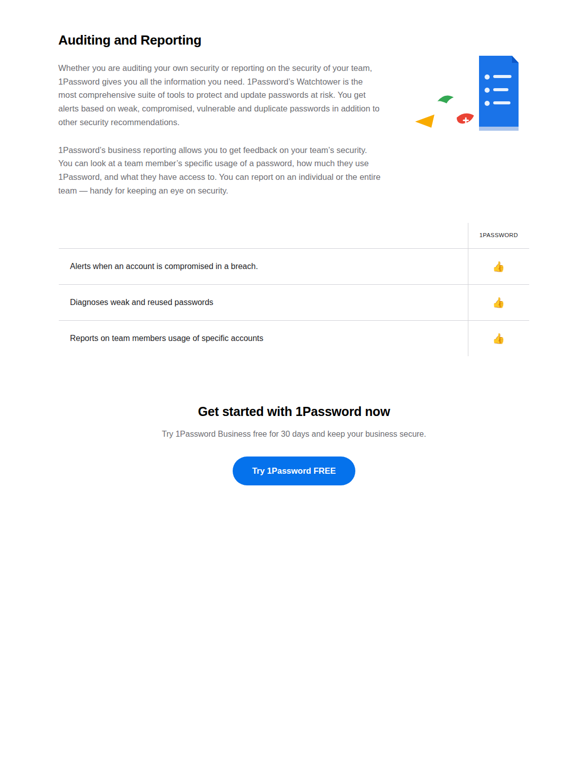Auditing and Reporting
Whether you are auditing your own security or reporting on the security of your team, 1Password gives you all the information you need. 1Password’s Watchtower is the most comprehensive suite of tools to protect and update passwords at risk. You get alerts based on weak, compromised, vulnerable and duplicate passwords in addition to other security recommendations.
1Password’s business reporting allows you to get feedback on your team’s security. You can look at a team member’s specific usage of a password, how much they use 1Password, and what they have access to. You can report on an individual or the entire team — handy for keeping an eye on security.
| | 1PASSWORD |
| --- | --- |
| Alerts when an account is compromised in a breach. | 👍 |
| Diagnoses weak and reused passwords | 👍 |
| Reports on team members usage of specific accounts | 👍 |
Get started with 1Password now
Try 1Password Business free for 30 days and keep your business secure.
Try 1Password FREE